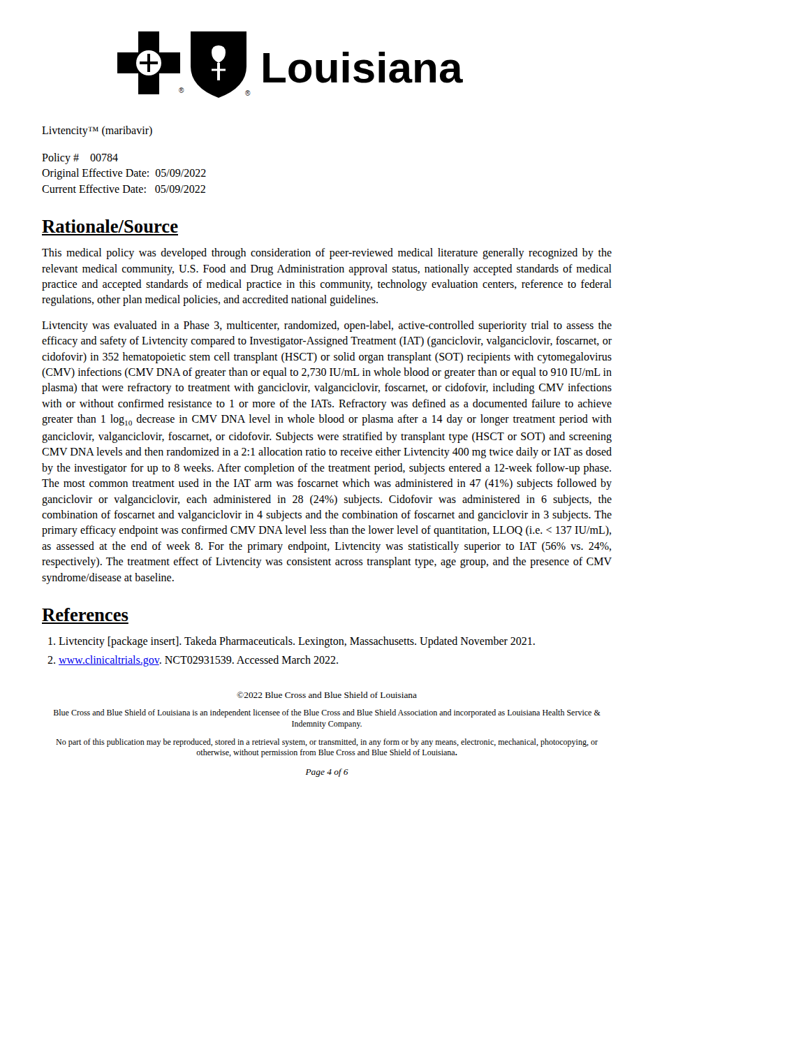® ® Louisiana
Livtencity™ (maribavir)
Policy # 00784
Original Effective Date: 05/09/2022
Current Effective Date: 05/09/2022
Rationale/Source
This medical policy was developed through consideration of peer-reviewed medical literature generally recognized by the relevant medical community, U.S. Food and Drug Administration approval status, nationally accepted standards of medical practice and accepted standards of medical practice in this community, technology evaluation centers, reference to federal regulations, other plan medical policies, and accredited national guidelines.
Livtencity was evaluated in a Phase 3, multicenter, randomized, open-label, active-controlled superiority trial to assess the efficacy and safety of Livtencity compared to Investigator-Assigned Treatment (IAT) (ganciclovir, valganciclovir, foscarnet, or cidofovir) in 352 hematopoietic stem cell transplant (HSCT) or solid organ transplant (SOT) recipients with cytomegalovirus (CMV) infections (CMV DNA of greater than or equal to 2,730 IU/mL in whole blood or greater than or equal to 910 IU/mL in plasma) that were refractory to treatment with ganciclovir, valganciclovir, foscarnet, or cidofovir, including CMV infections with or without confirmed resistance to 1 or more of the IATs. Refractory was defined as a documented failure to achieve greater than 1 log10 decrease in CMV DNA level in whole blood or plasma after a 14 day or longer treatment period with ganciclovir, valganciclovir, foscarnet, or cidofovir. Subjects were stratified by transplant type (HSCT or SOT) and screening CMV DNA levels and then randomized in a 2:1 allocation ratio to receive either Livtencity 400 mg twice daily or IAT as dosed by the investigator for up to 8 weeks. After completion of the treatment period, subjects entered a 12-week follow-up phase. The most common treatment used in the IAT arm was foscarnet which was administered in 47 (41%) subjects followed by ganciclovir or valganciclovir, each administered in 28 (24%) subjects. Cidofovir was administered in 6 subjects, the combination of foscarnet and valganciclovir in 4 subjects and the combination of foscarnet and ganciclovir in 3 subjects. The primary efficacy endpoint was confirmed CMV DNA level less than the lower level of quantitation, LLOQ (i.e. < 137 IU/mL), as assessed at the end of week 8. For the primary endpoint, Livtencity was statistically superior to IAT (56% vs. 24%, respectively). The treatment effect of Livtencity was consistent across transplant type, age group, and the presence of CMV syndrome/disease at baseline.
References
Livtencity [package insert]. Takeda Pharmaceuticals. Lexington, Massachusetts. Updated November 2021.
www.clinicaltrials.gov. NCT02931539. Accessed March 2022.
©2022 Blue Cross and Blue Shield of Louisiana
Blue Cross and Blue Shield of Louisiana is an independent licensee of the Blue Cross and Blue Shield Association and incorporated as Louisiana Health Service & Indemnity Company.
No part of this publication may be reproduced, stored in a retrieval system, or transmitted, in any form or by any means, electronic, mechanical, photocopying, or otherwise, without permission from Blue Cross and Blue Shield of Louisiana.
Page 4 of 6